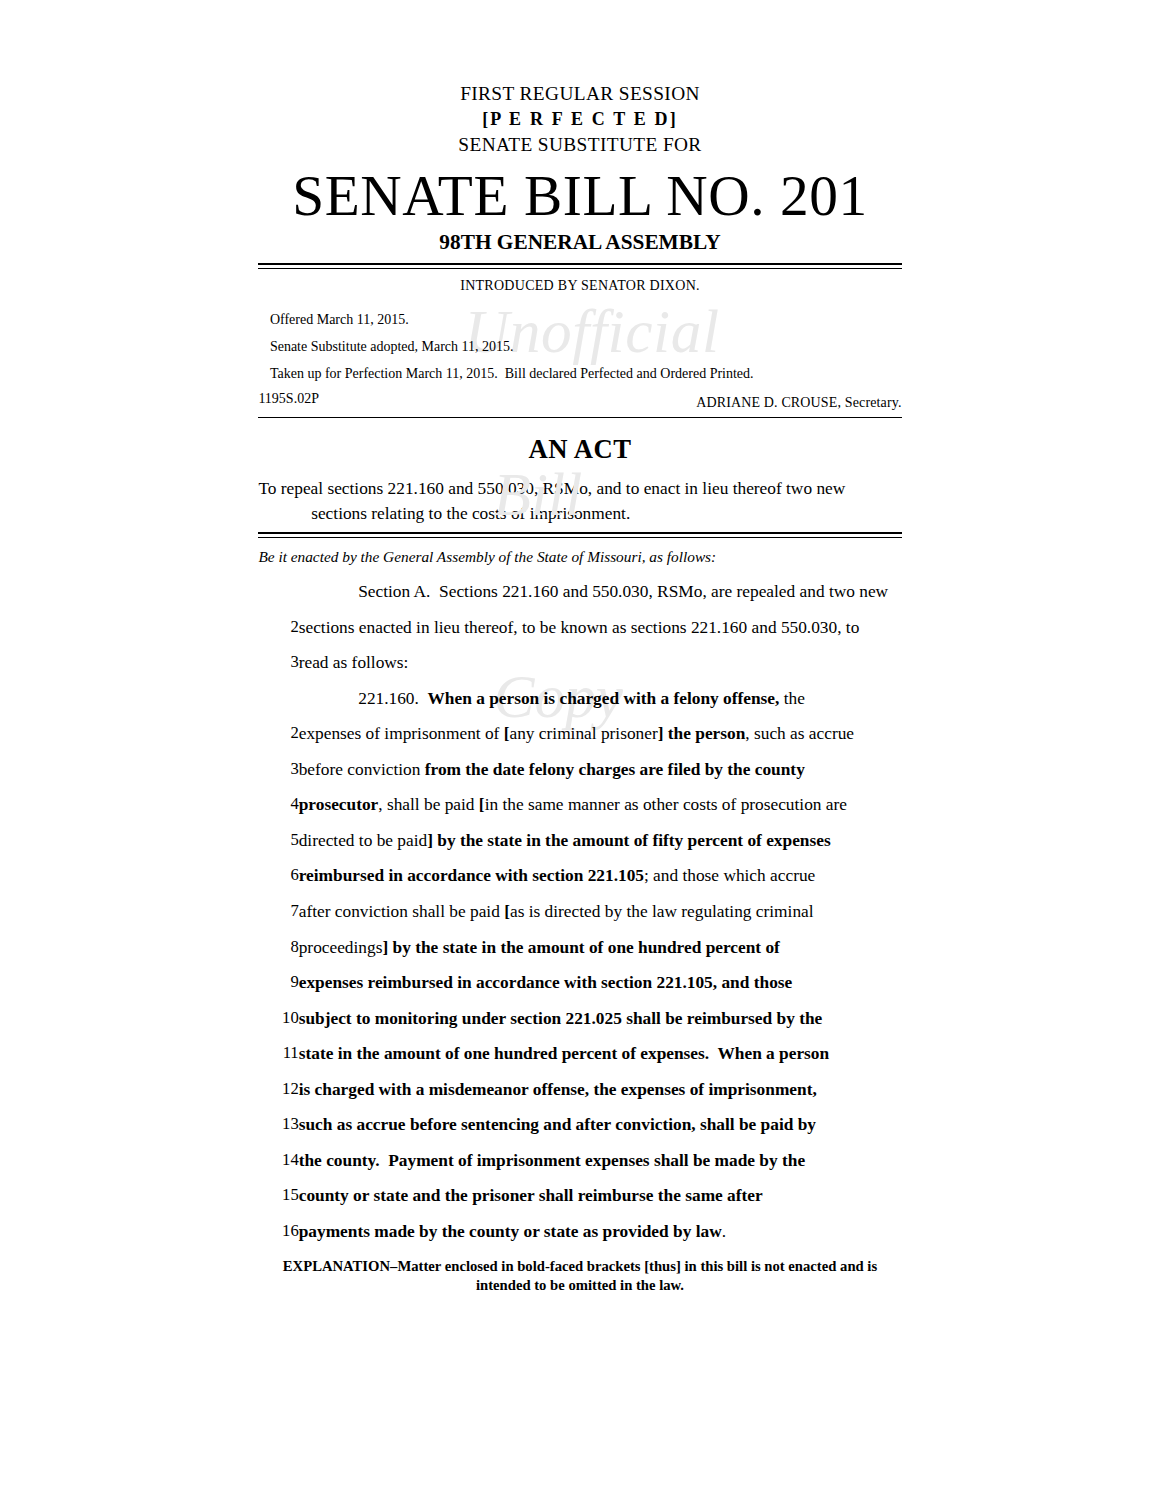Unofficial
Bill
Copy
FIRST REGULAR SESSION
[P E R F E C T E D]
SENATE SUBSTITUTE FOR
SENATE BILL NO. 201
98TH GENERAL ASSEMBLY
INTRODUCED BY SENATOR DIXON.
Offered March 11, 2015.
Senate Substitute adopted, March 11, 2015.
Taken up for Perfection March 11, 2015. Bill declared Perfected and Ordered Printed.
1195S.02P ADRIANE D. CROUSE, Secretary.
AN ACT
To repeal sections 221.160 and 550.030, RSMo, and to enact in lieu thereof two new sections relating to the costs of imprisonment.
Be it enacted by the General Assembly of the State of Missouri, as follows:
| | Section A. Sections 221.160 and 550.030, RSMo, are repealed and two new |
| 2 | sections enacted in lieu thereof, to be known as sections 221.160 and 550.030, to |
| 3 | read as follows: |
| | 221.160. When a person is charged with a felony offense, the |
| 2 | expenses of imprisonment of [ any criminal prisoner ] the person , such as accrue |
| 3 | before conviction from the date felony charges are filed by the county |
| 4 | prosecutor , shall be paid [ in the same manner as other costs of prosecution are |
| 5 | directed to be paid ] by the state in the amount of fifty percent of expenses |
| 6 | reimbursed in accordance with section 221.105 ; and those which accrue |
| 7 | after conviction shall be paid [ as is directed by the law regulating criminal |
| 8 | proceedings ] by the state in the amount of one hundred percent of |
| 9 | expenses reimbursed in accordance with section 221.105, and those |
| 10 | subject to monitoring under section 221.025 shall be reimbursed by the |
| 11 | state in the amount of one hundred percent of expenses. When a person |
| 12 | is charged with a misdemeanor offense, the expenses of imprisonment, |
| 13 | such as accrue before sentencing and after conviction, shall be paid by |
| 14 | the county. Payment of imprisonment expenses shall be made by the |
| 15 | county or state and the prisoner shall reimburse the same after |
| 16 | payments made by the county or state as provided by law . |
EXPLANATION–Matter enclosed in bold-faced brackets [thus] in this bill is not enacted and is
intended to be omitted in the law.